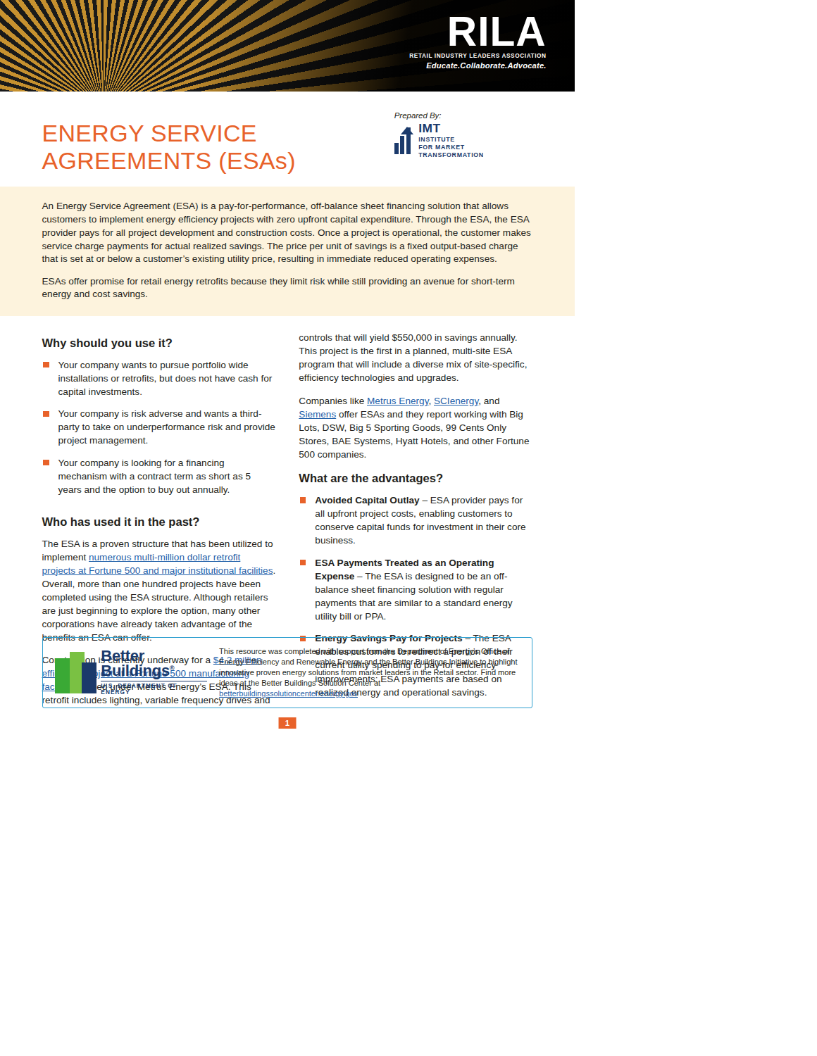RILA
RETAIL INDUSTRY LEADERS ASSOCIATION
Educate.Collaborate.Advocate.
ENERGY SERVICE AGREEMENTS (ESAs)
Prepared By:
IMT
INSTITUTE
FOR MARKET
TRANSFORMATION
An Energy Service Agreement (ESA) is a pay-for-performance, off-balance sheet financing solution that allows customers to implement energy efficiency projects with zero upfront capital expenditure. Through the ESA, the ESA provider pays for all project development and construction costs. Once a project is operational, the customer makes service charge payments for actual realized savings. The price per unit of savings is a fixed output-based charge that is set at or below a customer’s existing utility price, resulting in immediate reduced operating expenses.
ESAs offer promise for retail energy retrofits because they limit risk while still providing an avenue for short-term energy and cost savings.
Why should you use it?
Your company wants to pursue portfolio wide installations or retrofits, but does not have cash for capital investments.
Your company is risk adverse and wants a third-party to take on underperformance risk and provide project management.
Your company is looking for a financing mechanism with a contract term as short as 5 years and the option to buy out annually.
Who has used it in the past?
The ESA is a proven structure that has been utilized to implement numerous multi-million dollar retrofit projects at Fortune 500 and major institutional facilities. Overall, more than one hundred projects have been completed using the ESA structure. Although retailers are just beginning to explore the option, many other corporations have already taken advantage of the benefits an ESA can offer.
Construction is currently underway for a $4.2 million efficiency project at a Fortune 500 manufacturing facility financed under Metrus Energy’s ESA. This retrofit includes lighting, variable frequency drives and controls that will yield $550,000 in savings annually. This project is the first in a planned, multi-site ESA program that will include a diverse mix of site-specific, efficiency technologies and upgrades.
Companies like Metrus Energy, SCIenergy, and Siemens offer ESAs and they report working with Big Lots, DSW, Big 5 Sporting Goods, 99 Cents Only Stores, BAE Systems, Hyatt Hotels, and other Fortune 500 companies.
What are the advantages?
Avoided Capital Outlay – ESA provider pays for all upfront project costs, enabling customers to conserve capital funds for investment in their core business.
ESA Payments Treated as an Operating Expense – The ESA is designed to be an off-balance sheet financing solution with regular payments that are similar to a standard energy utility bill or PPA.
Energy Savings Pay for Projects – The ESA enables customers to redirect a portion of their current utility spending to pay for efficiency improvements; ESA payments are based on realized energy and operational savings.
Better
Buildings®
U.S. DEPARTMENT OF ENERGY
This resource was completed with support from the Department of Energy’s Office of Energy Efficiency and Renewable Energy and the Better Buildings Initiative to highlight innovative proven energy solutions from market leaders in the Retail sector. Find more ideas at the Better Buildings Solution Center at betterbuildingssolutioncenter.energy.gov
1